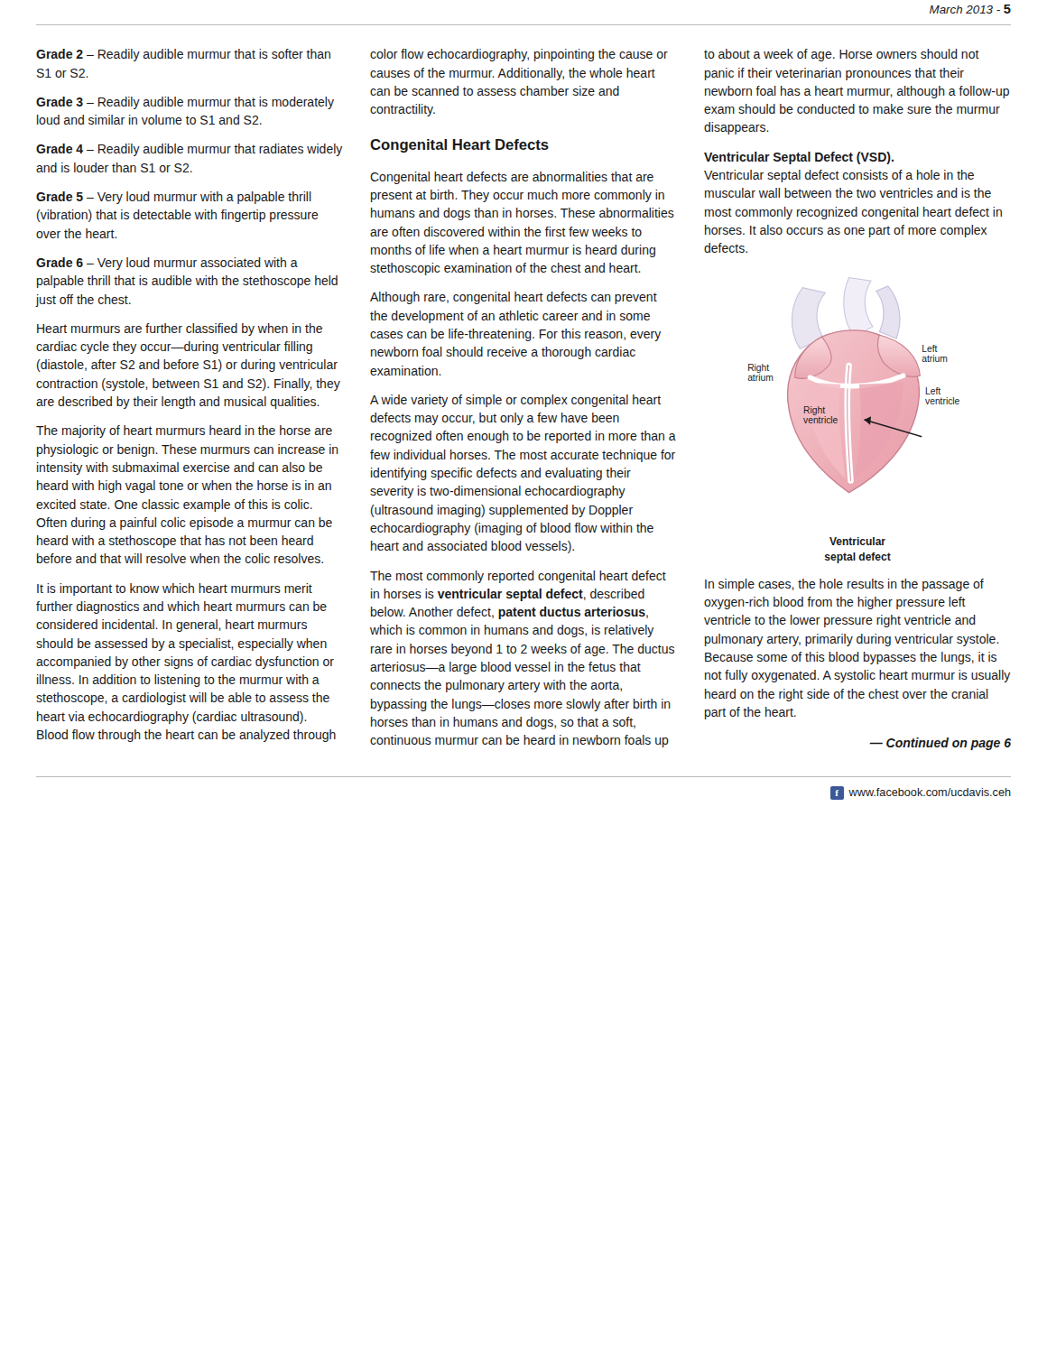March 2013 - 5
Grade 2 – Readily audible murmur that is softer than S1 or S2.
Grade 3 – Readily audible murmur that is moderately loud and similar in volume to S1 and S2.
Grade 4 – Readily audible murmur that radiates widely and is louder than S1 or S2.
Grade 5 – Very loud murmur with a palpable thrill (vibration) that is detectable with fingertip pressure over the heart.
Grade 6 – Very loud murmur associated with a palpable thrill that is audible with the stethoscope held just off the chest.
Heart murmurs are further classified by when in the cardiac cycle they occur—during ventricular filling (diastole, after S2 and before S1) or during ventricular contraction (systole, between S1 and S2). Finally, they are described by their length and musical qualities.
The majority of heart murmurs heard in the horse are physiologic or benign. These murmurs can increase in intensity with submaximal exercise and can also be heard with high vagal tone or when the horse is in an excited state. One classic example of this is colic. Often during a painful colic episode a murmur can be heard with a stethoscope that has not been heard before and that will resolve when the colic resolves.
It is important to know which heart murmurs merit further diagnostics and which heart murmurs can be considered incidental. In general, heart murmurs should be assessed by a specialist, especially when accompanied by other signs of cardiac dysfunction or illness. In addition to listening to the murmur with a stethoscope, a cardiologist will be able to assess the heart via echocardiography (cardiac ultrasound). Blood flow through the heart can be analyzed through color flow echocardiography, pinpointing the cause or causes of the murmur. Additionally, the whole heart can be scanned to assess chamber size and contractility.
Congenital Heart Defects
Congenital heart defects are abnormalities that are present at birth. They occur much more commonly in humans and dogs than in horses. These abnormalities are often discovered within the first few weeks to months of life when a heart murmur is heard during stethoscopic examination of the chest and heart.
Although rare, congenital heart defects can prevent the development of an athletic career and in some cases can be life-threatening. For this reason, every newborn foal should receive a thorough cardiac examination.
A wide variety of simple or complex congenital heart defects may occur, but only a few have been recognized often enough to be reported in more than a few individual horses. The most accurate technique for identifying specific defects and evaluating their severity is two-dimensional echocardiography (ultrasound imaging) supplemented by Doppler echocardiography (imaging of blood flow within the heart and associated blood vessels).
The most commonly reported congenital heart defect in horses is ventricular septal defect, described below. Another defect, patent ductus arteriosus, which is common in humans and dogs, is relatively rare in horses beyond 1 to 2 weeks of age. The ductus arteriosus—a large blood vessel in the fetus that connects the pulmonary artery with the aorta, bypassing the lungs—closes more slowly after birth in horses than in humans and dogs, so that a soft, continuous murmur can be heard in newborn foals up to about a week of age. Horse owners should not panic if their veterinarian pronounces that their newborn foal has a heart murmur, although a follow-up exam should be conducted to make sure the murmur disappears.
Ventricular Septal Defect (VSD).
Ventricular septal defect consists of a hole in the muscular wall between the two ventricles and is the most commonly recognized congenital heart defect in horses. It also occurs as one part of more complex defects.
Left atrium Right atrium Left ventricle Right ventricle
Ventricular
septal defect
In simple cases, the hole results in the passage of oxygen-rich blood from the higher pressure left ventricle to the lower pressure right ventricle and pulmonary artery, primarily during ventricular systole. Because some of this blood bypasses the lungs, it is not fully oxygenated. A systolic heart murmur is usually heard on the right side of the chest over the cranial part of the heart.
— Continued on page 6
fwww.facebook.com/ucdavis.ceh